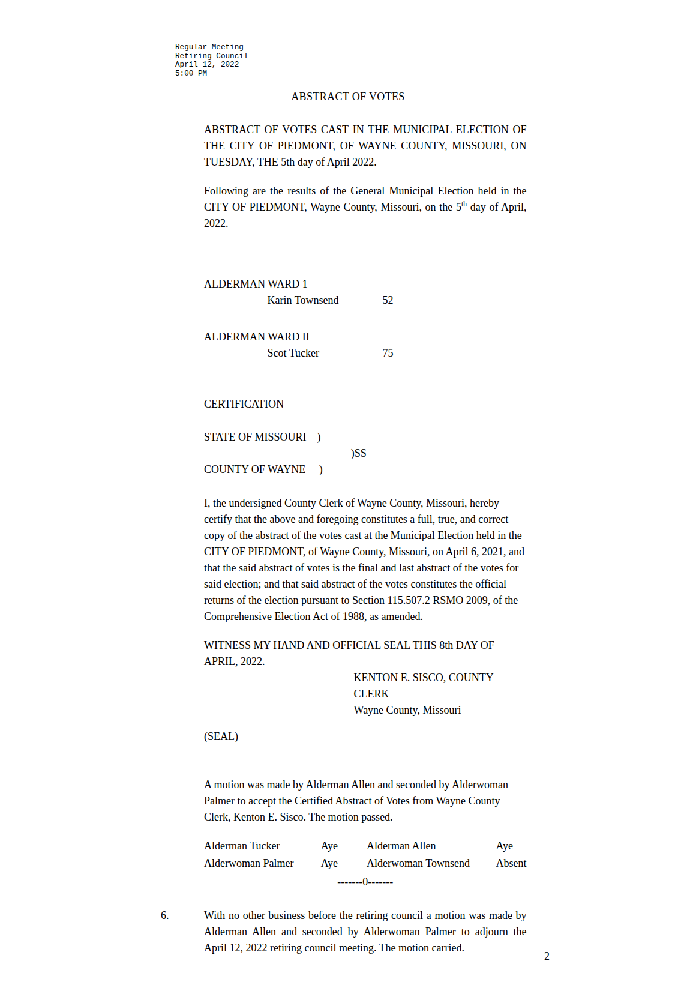Regular Meeting
Retiring Council
April 12, 2022
5:00 PM
ABSTRACT OF VOTES
ABSTRACT OF VOTES CAST IN THE MUNICIPAL ELECTION OF THE CITY OF PIEDMONT, OF WAYNE COUNTY, MISSOURI, ON TUESDAY, THE 5th day of April 2022.
Following are the results of the General Municipal Election held in the CITY OF PIEDMONT, Wayne County, Missouri, on the 5th day of April, 2022.
ALDERMAN WARD 1
Karin Townsend 52
ALDERMAN WARD II
Scot Tucker 75
CERTIFICATION
STATE OF MISSOURI )
)SS
COUNTY OF WAYNE )
I, the undersigned County Clerk of Wayne County, Missouri, hereby certify that the above and foregoing constitutes a full, true, and correct copy of the abstract of the votes cast at the Municipal Election held in the CITY OF PIEDMONT, of Wayne County, Missouri, on April 6, 2021, and that the said abstract of votes is the final and last abstract of the votes for said election; and that said abstract of the votes constitutes the official returns of the election pursuant to Section 115.507.2 RSMO 2009, of the Comprehensive Election Act of 1988, as amended.
WITNESS MY HAND AND OFFICIAL SEAL THIS 8th DAY OF APRIL, 2022.
KENTON E. SISCO, COUNTY CLERK
Wayne County, Missouri
(SEAL)
A motion was made by Alderman Allen and seconded by Alderwoman Palmer to accept the Certified Abstract of Votes from Wayne County Clerk, Kenton E. Sisco. The motion passed.
| Alderman Tucker | Aye | Alderman Allen | Aye |
| Alderwoman Palmer | Aye | Alderwoman Townsend | Absent |
-------0-------
6.
With no other business before the retiring council a motion was made by Alderman Allen and seconded by Alderwoman Palmer to adjourn the April 12, 2022 retiring council meeting. The motion carried.
2